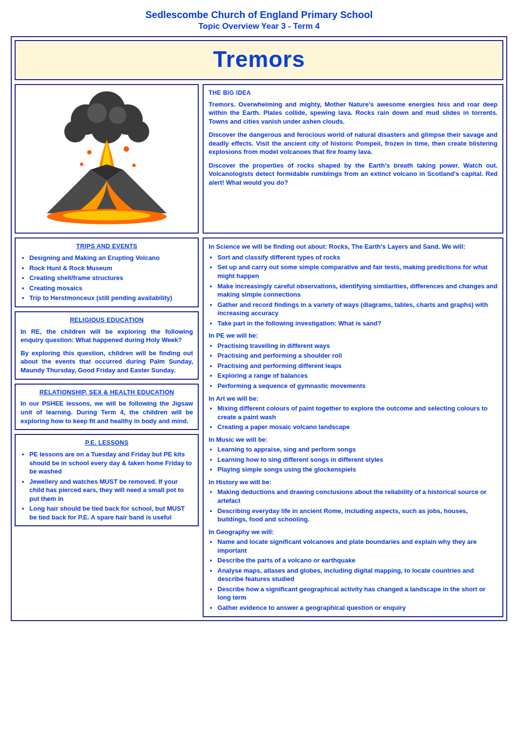Sedlescombe Church of England Primary School
Topic Overview Year 3 - Term 4
Tremors
The Big Idea
Tremors. Overwhelming and mighty, Mother Nature's awesome energies hiss and roar deep within the Earth. Plates collide, spewing lava. Rocks rain down and mud slides in torrents. Towns and cities vanish under ashen clouds.
Discover the dangerous and ferocious world of natural disasters and glimpse their savage and deadly effects. Visit the ancient city of historic Pompeii, frozen in time, then create blistering explosions from model volcanoes that fire foamy lava.
Discover the properties of rocks shaped by the Earth's breath taking power. Watch out. Volcanologists detect formidable rumblings from an extinct volcano in Scotland's capital. Red alert! What would you do?
Trips and Events
Designing and Making an Erupting Volcano
Rock Hunt & Rock Museum
Creating shell/frame structures
Creating mosaics
Trip to Herstmonceux (still pending availability)
Religious Education
In RE, the children will be exploring the following enquiry question: What happened during Holy Week?
By exploring this question, children will be finding out about the events that occurred during Palm Sunday, Maundy Thursday, Good Friday and Easter Sunday.
Relationship, Sex & Health Education
In our PSHEE lessons, we will be following the Jigsaw unit of learning. During Term 4, the children will be exploring how to keep fit and healthy in body and mind.
P.E. Lessons
PE lessons are on a Tuesday and Friday but PE kits should be in school every day & taken home Friday to be washed
Jewellery and watches MUST be removed. If your child has pierced ears, they will need a small pot to put them in
Long hair should be tied back for school, but MUST be tied back for P.E. A spare hair band is useful
In Science we will be finding out about: Rocks, The Earth's Layers and Sand. We will:
Sort and classify different types of rocks
Set up and carry out some simple comparative and fair tests, making predictions for what might happen
Make increasingly careful observations, identifying similarities, differences and changes and making simple connections
Gather and record findings in a variety of ways (diagrams, tables, charts and graphs) with increasing accuracy
Take part in the following investigation: What is sand?
In PE we will be:
Practising travelling in different ways
Practising and performing a shoulder roll
Practising and performing different leaps
Exploring a range of balances
Performing a sequence of gymnastic movements
In Art we will be:
Mixing different colours of paint together to explore the outcome and selecting colours to create a paint wash
Creating a paper mosaic volcano landscape
In Music we will be:
Learning to appraise, sing and perform songs
Learning how to sing different songs in different styles
Playing simple songs using the glockenspiels
In History we will be:
Making deductions and drawing conclusions about the reliability of a historical source or artefact
Describing everyday life in ancient Rome, including aspects, such as jobs, houses, buildings, food and schooling.
In Geography we will:
Name and locate significant volcanoes and plate boundaries and explain why they are important
Describe the parts of a volcano or earthquake
Analyse maps, atlases and globes, including digital mapping, to locate countries and describe features studied
Describe how a significant geographical activity has changed a landscape in the short or long term
Gather evidence to answer a geographical question or enquiry